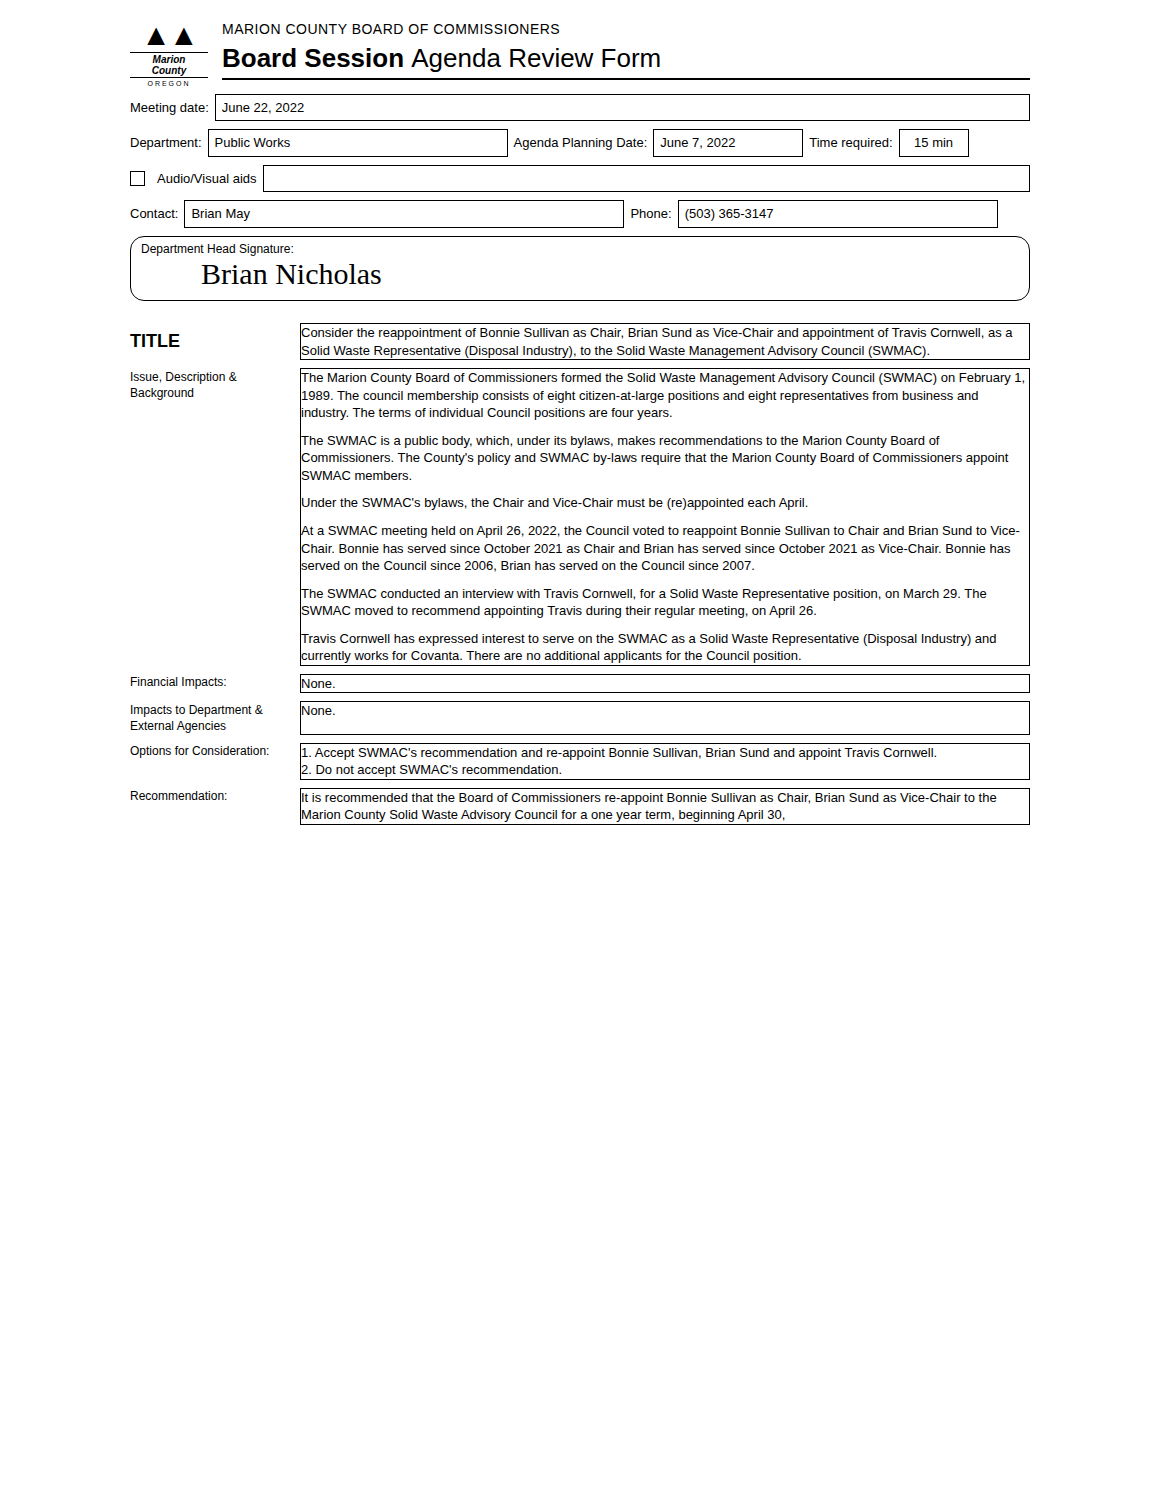▲▲
Marion
County
OREGON
MARION COUNTY BOARD OF COMMISSIONERS
Board Session Agenda Review Form
Meeting date:
June 22, 2022
Department:
Public Works
Agenda Planning Date:
June 7, 2022
Time required:
15 min
Audio/Visual aids
Contact:
Brian May
Phone:
(503) 365-3147
Department Head Signature:
Brian Nicholas
| TITLE | Consider the reappointment of Bonnie Sullivan as Chair, Brian Sund as Vice-Chair and appointment of Travis Cornwell, as a Solid Waste Representative (Disposal Industry), to the Solid Waste Management Advisory Council (SWMAC). |
| Issue, Description & Background | The Marion County Board of Commissioners formed the Solid Waste Management Advisory Council (SWMAC) on February 1, 1989. The council membership consists of eight citizen-at-large positions and eight representatives from business and industry. The terms of individual Council positions are four years. The SWMAC is a public body, which, under its bylaws, makes recommendations to the Marion County Board of Commissioners. The County's policy and SWMAC by-laws require that the Marion County Board of Commissioners appoint SWMAC members. Under the SWMAC's bylaws, the Chair and Vice-Chair must be (re)appointed each April. At a SWMAC meeting held on April 26, 2022, the Council voted to reappoint Bonnie Sullivan to Chair and Brian Sund to Vice-Chair. Bonnie has served since October 2021 as Chair and Brian has served since October 2021 as Vice-Chair. Bonnie has served on the Council since 2006, Brian has served on the Council since 2007. The SWMAC conducted an interview with Travis Cornwell, for a Solid Waste Representative position, on March 29. The SWMAC moved to recommend appointing Travis during their regular meeting, on April 26. Travis Cornwell has expressed interest to serve on the SWMAC as a Solid Waste Representative (Disposal Industry) and currently works for Covanta. There are no additional applicants for the Council position. |
| Financial Impacts: | None. |
| Impacts to Department & External Agencies | None. |
| Options for Consideration: | 1. Accept SWMAC's recommendation and re-appoint Bonnie Sullivan, Brian Sund and appoint Travis Cornwell. 2. Do not accept SWMAC's recommendation. |
| Recommendation: | It is recommended that the Board of Commissioners re-appoint Bonnie Sullivan as Chair, Brian Sund as Vice-Chair to the Marion County Solid Waste Advisory Council for a one year term, beginning April 30, |